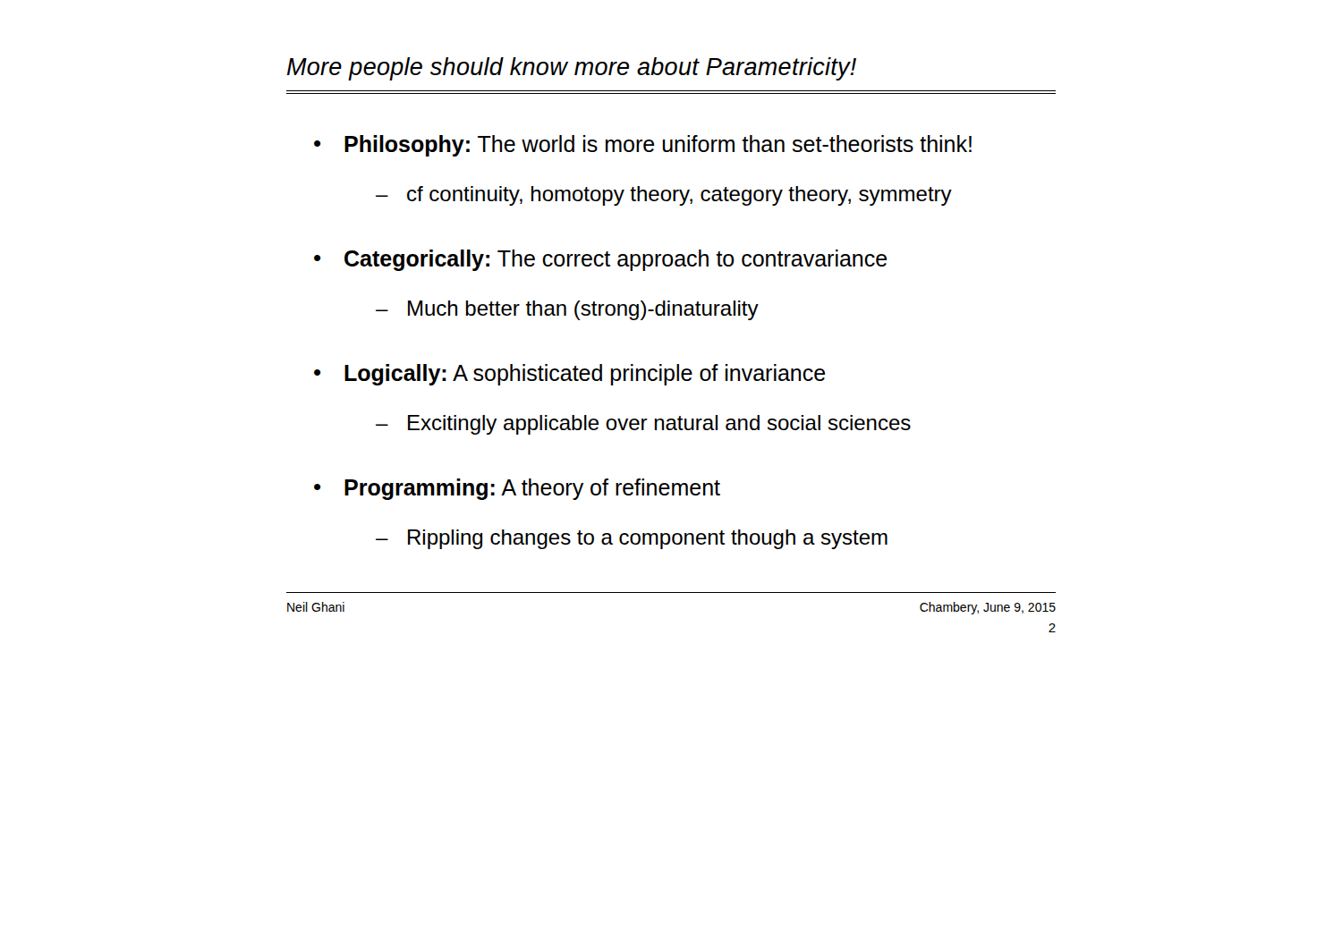More people should know more about Parametricity!
Philosophy: The world is more uniform than set-theorists think!
cf continuity, homotopy theory, category theory, symmetry
Categorically: The correct approach to contravariance
Much better than (strong)-dinaturality
Logically: A sophisticated principle of invariance
Excitingly applicable over natural and social sciences
Programming: A theory of refinement
Rippling changes to a component though a system
Neil Ghani Chambery, June 9, 2015
2